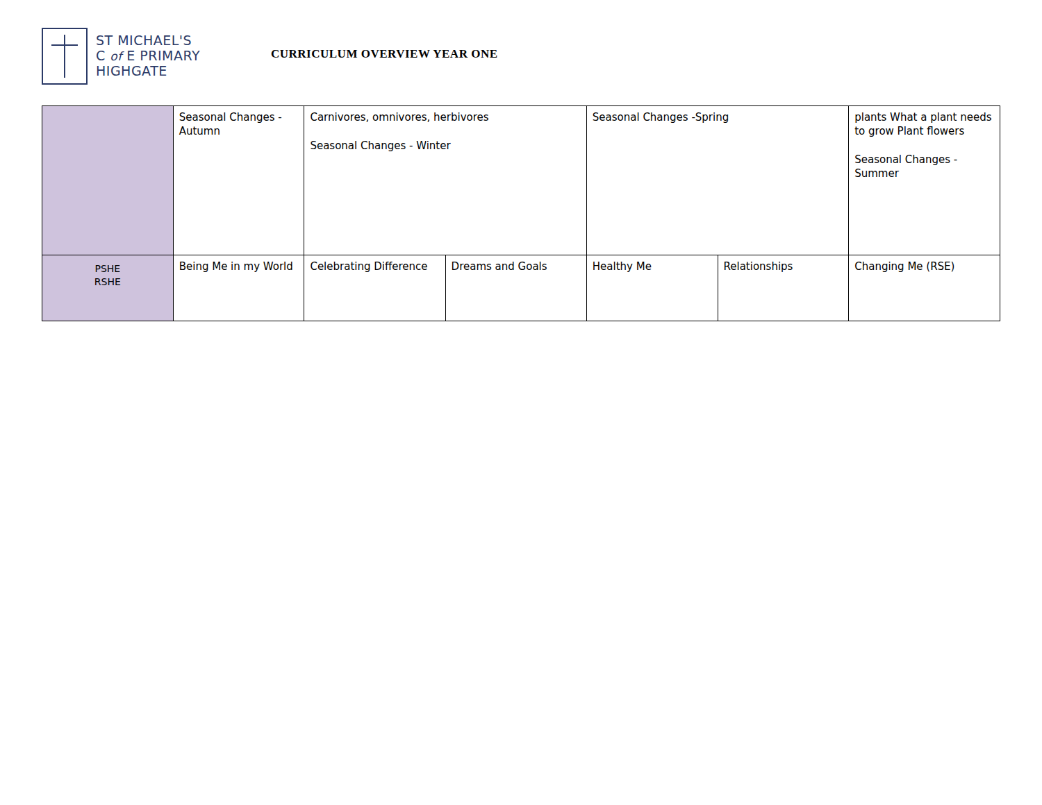ST MICHAEL'S C of E PRIMARY HIGHGATE
CURRICULUM OVERVIEW YEAR ONE
| | Seasonal Changes - Autumn | Carnivores, omnivores, herbivores Seasonal Changes - Winter | Seasonal Changes -Spring | plants What a plant needs to grow Plant flowers Seasonal Changes - Summer |
| PSHE RSHE | Being Me in my World | Celebrating Difference | Dreams and Goals | Healthy Me | Relationships | Changing Me (RSE) |